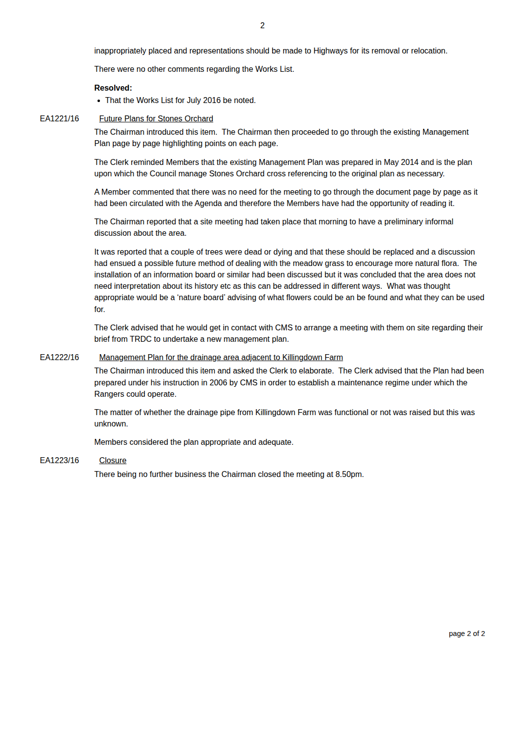2
inappropriately placed and representations should be made to Highways for its removal or relocation.
There were no other comments regarding the Works List.
Resolved:
That the Works List for July 2016 be noted.
EA1221/16
Future Plans for Stones Orchard
The Chairman introduced this item. The Chairman then proceeded to go through the existing Management Plan page by page highlighting points on each page.
The Clerk reminded Members that the existing Management Plan was prepared in May 2014 and is the plan upon which the Council manage Stones Orchard cross referencing to the original plan as necessary.
A Member commented that there was no need for the meeting to go through the document page by page as it had been circulated with the Agenda and therefore the Members have had the opportunity of reading it.
The Chairman reported that a site meeting had taken place that morning to have a preliminary informal discussion about the area.
It was reported that a couple of trees were dead or dying and that these should be replaced and a discussion had ensued a possible future method of dealing with the meadow grass to encourage more natural flora. The installation of an information board or similar had been discussed but it was concluded that the area does not need interpretation about its history etc as this can be addressed in different ways. What was thought appropriate would be a ‘nature board’ advising of what flowers could be an be found and what they can be used for.
The Clerk advised that he would get in contact with CMS to arrange a meeting with them on site regarding their brief from TRDC to undertake a new management plan.
EA1222/16
Management Plan for the drainage area adjacent to Killingdown Farm
The Chairman introduced this item and asked the Clerk to elaborate. The Clerk advised that the Plan had been prepared under his instruction in 2006 by CMS in order to establish a maintenance regime under which the Rangers could operate.
The matter of whether the drainage pipe from Killingdown Farm was functional or not was raised but this was unknown.
Members considered the plan appropriate and adequate.
EA1223/16
Closure
There being no further business the Chairman closed the meeting at 8.50pm.
page 2 of 2